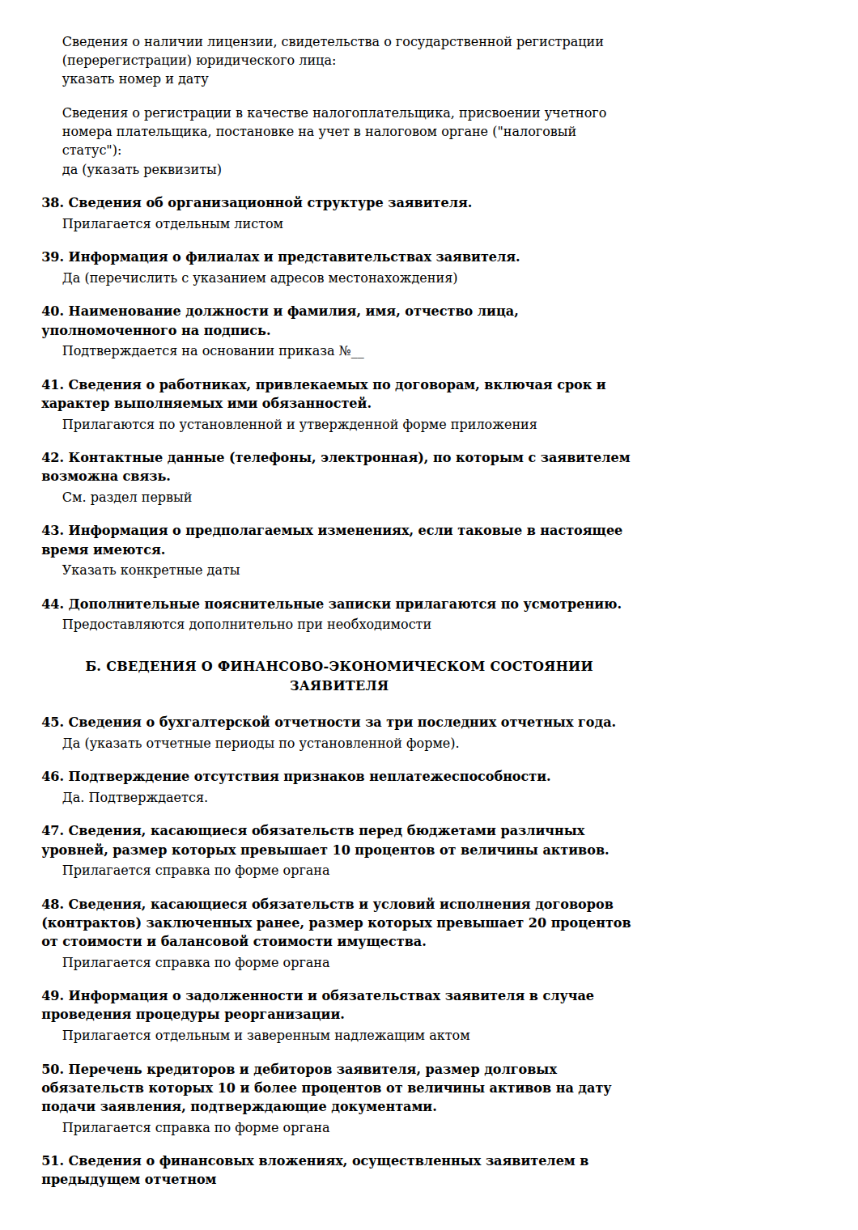Сведения о наличии лицензии, свидетельства о государственной регистрации (перерегистрации) юридического лица:
указать номер и дату
Сведения о регистрации в качестве налогоплательщика, присвоении учетного номера плательщика, постановке на учет в налоговом органе ("налоговый статус"):
да (указать реквизиты)
38. Сведения об организационной структуре заявителя.
Прилагается отдельным листом
39. Информация о филиалах и представительствах заявителя.
Да (перечислить с указанием адресов местонахождения)
40. Наименование должности и фамилия, имя, отчество лица, уполномоченного на подпись.
Подтверждается на основании приказа №__
41. Сведения о работниках, привлекаемых по договорам, включая срок и характер выполняемых ими обязанностей.
Прилагаются по установленной и утвержденной форме приложения
42. Контактные данные (телефоны, электронная), по которым с заявителем возможна связь.
См. раздел первый
43. Информация о предполагаемых изменениях, если таковые в настоящее время имеются.
Указать конкретные даты
44. Дополнительные пояснительные записки прилагаются по усмотрению.
Предоставляются дополнительно при необходимости
Б. СВЕДЕНИЯ О ФИНАНСОВО-ЭКОНОМИЧЕСКОМ СОСТОЯНИИ ЗАЯВИТЕЛЯ
45. Сведения о бухгалтерской отчетности за три последних отчетных года.
Да (указать отчетные периоды по установленной форме).
46. Подтверждение отсутствия признаков неплатежеспособности.
Да. Подтверждается.
47. Сведения, касающиеся обязательств перед бюджетами различных уровней, размер которых превышает 10 процентов от величины активов.
Прилагается справка по форме органа
48. Сведения, касающиеся обязательств и условий исполнения договоров (контрактов) заключенных ранее, размер которых превышает 20 процентов от стоимости и балансовой стоимости имущества.
Прилагается справка по форме органа
49. Информация о задолженности и обязательствах заявителя в случае проведения процедуры реорганизации.
Прилагается отдельным и заверенным надлежащим актом
50. Перечень кредиторов и дебиторов заявителя, размер долговых обязательств которых 10 и более процентов от величины активов на дату подачи заявления, подтверждающие документами.
Прилагается справка по форме органа
51. Сведения о финансовых вложениях, осуществленных заявителем в предыдущем отчетном